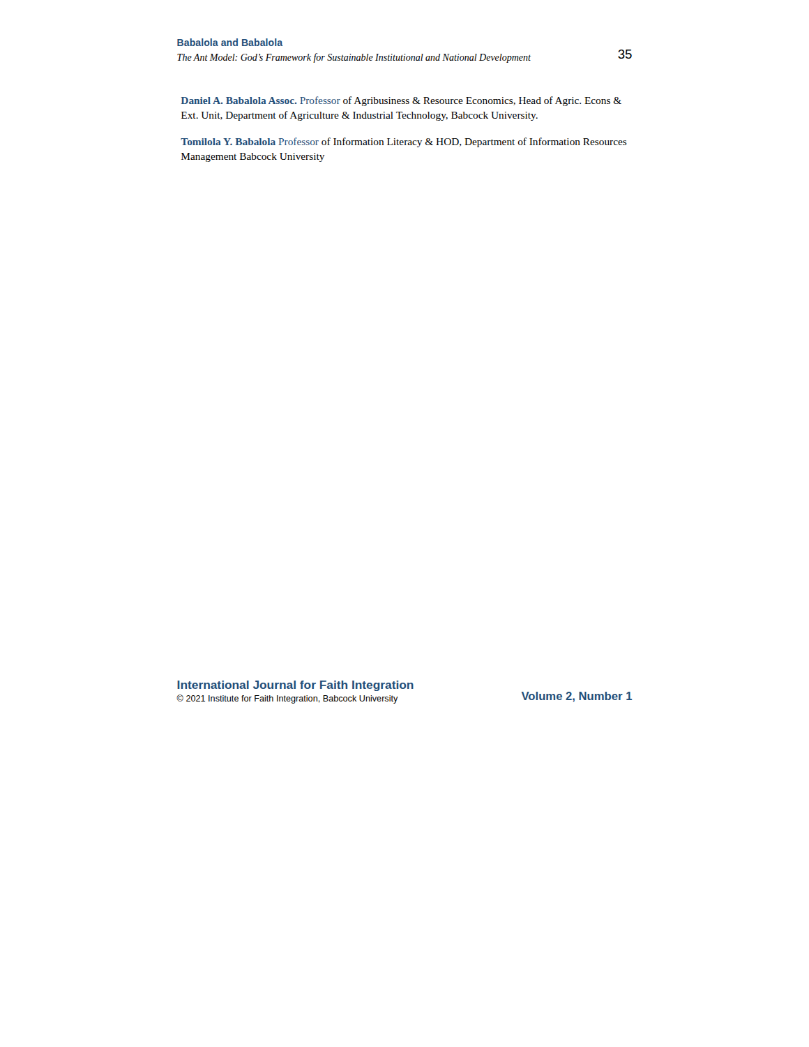Babalola and Babalola
35
The Ant Model: God’s Framework for Sustainable Institutional and National Development
Daniel A. Babalola Assoc. Professor of Agribusiness & Resource Economics, Head of Agric. Econs & Ext. Unit, Department of Agriculture & Industrial Technology, Babcock University.
Tomilola Y. Babalola Professor of Information Literacy & HOD, Department of Information Resources Management Babcock University
International Journal for Faith Integration
© 2021 Institute for Faith Integration, Babcock University
Volume 2, Number 1